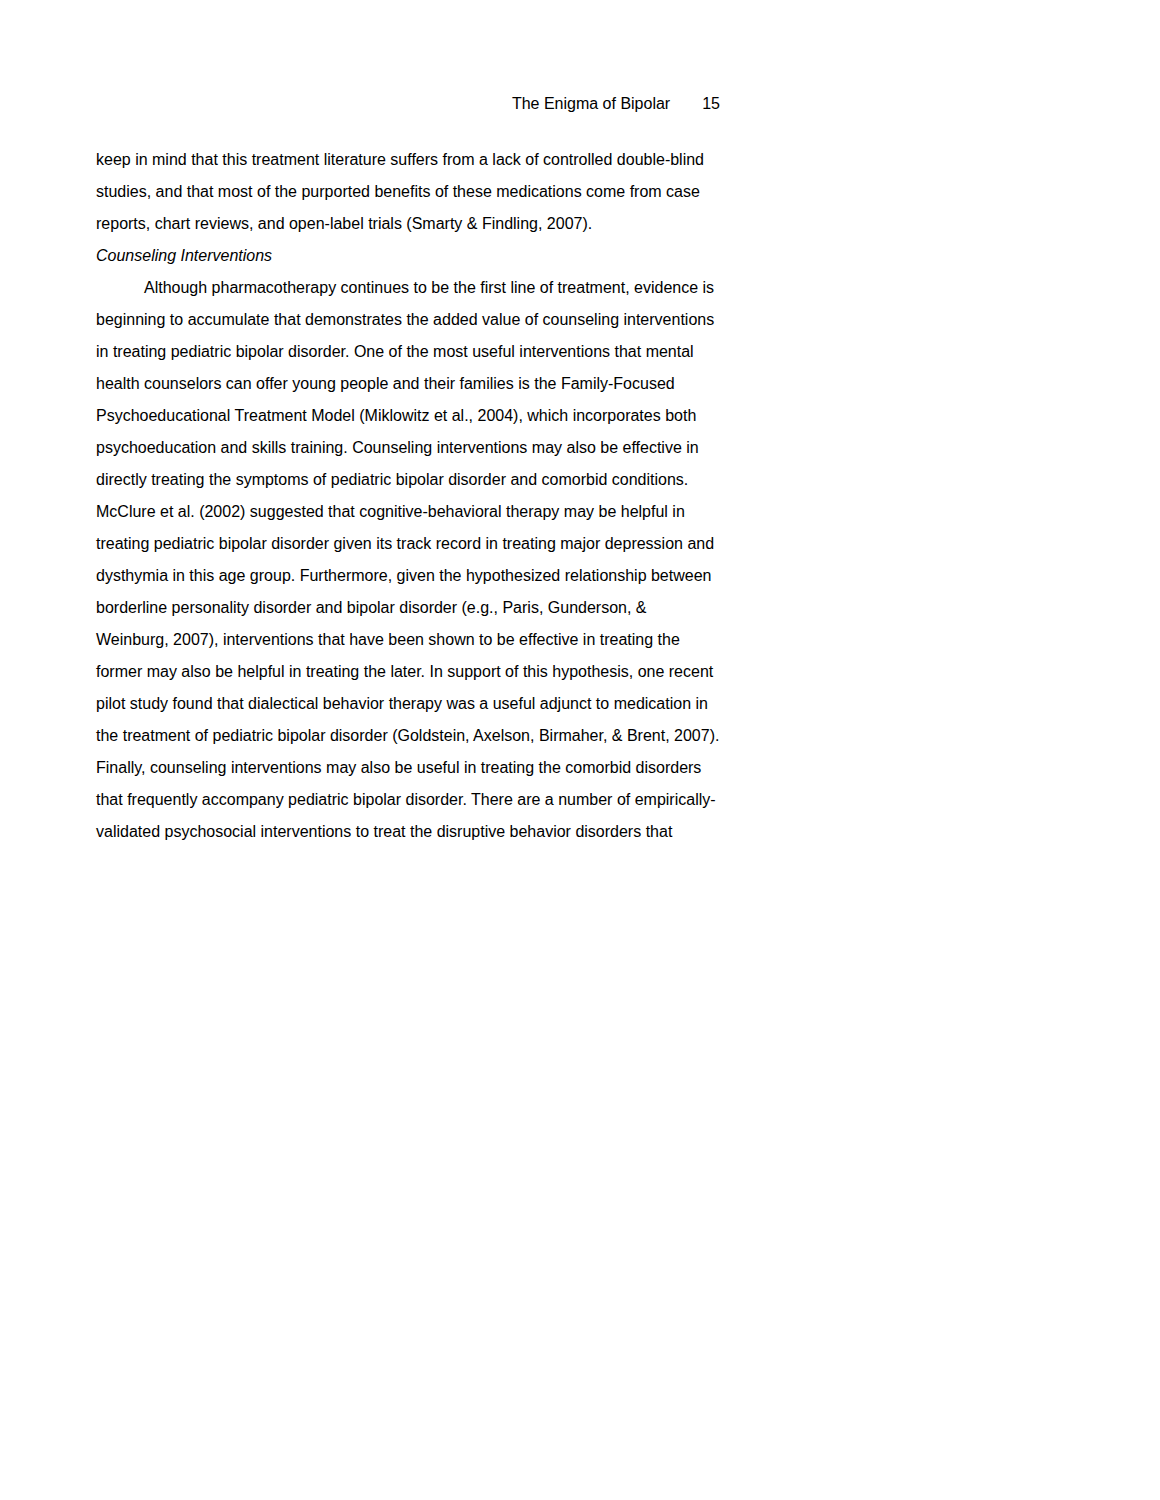The Enigma of Bipolar 15
keep in mind that this treatment literature suffers from a lack of controlled double-blind studies, and that most of the purported benefits of these medications come from case reports, chart reviews, and open-label trials (Smarty & Findling, 2007).
Counseling Interventions
Although pharmacotherapy continues to be the first line of treatment, evidence is beginning to accumulate that demonstrates the added value of counseling interventions in treating pediatric bipolar disorder. One of the most useful interventions that mental health counselors can offer young people and their families is the Family-Focused Psychoeducational Treatment Model (Miklowitz et al., 2004), which incorporates both psychoeducation and skills training. Counseling interventions may also be effective in directly treating the symptoms of pediatric bipolar disorder and comorbid conditions. McClure et al. (2002) suggested that cognitive-behavioral therapy may be helpful in treating pediatric bipolar disorder given its track record in treating major depression and dysthymia in this age group. Furthermore, given the hypothesized relationship between borderline personality disorder and bipolar disorder (e.g., Paris, Gunderson, & Weinburg, 2007), interventions that have been shown to be effective in treating the former may also be helpful in treating the later. In support of this hypothesis, one recent pilot study found that dialectical behavior therapy was a useful adjunct to medication in the treatment of pediatric bipolar disorder (Goldstein, Axelson, Birmaher, & Brent, 2007). Finally, counseling interventions may also be useful in treating the comorbid disorders that frequently accompany pediatric bipolar disorder. There are a number of empirically-validated psychosocial interventions to treat the disruptive behavior disorders that